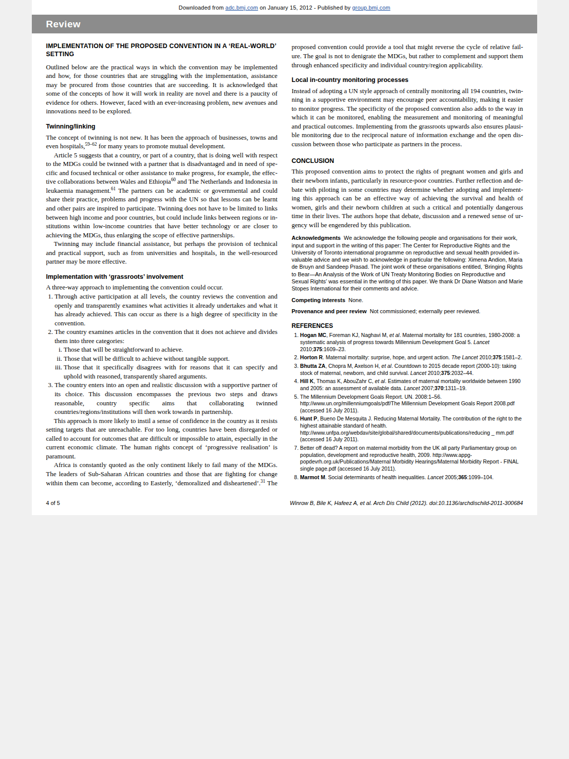Downloaded from adc.bmj.com on January 15, 2012 - Published by group.bmj.com
Review
Implementation of the proposed convention in a ‘real-world’ setting
Outlined below are the practical ways in which the convention may be implemented and how, for those countries that are struggling with the implementation, assistance may be procured from those countries that are succeeding. It is acknowledged that some of the concepts of how it will work in reality are novel and there is a paucity of evidence for others. However, faced with an ever-increasing problem, new avenues and innovations need to be explored.
Twinning/linking
The concept of twinning is not new. It has been the approach of businesses, towns and even hospitals,59–62 for many years to promote mutual development.
Article 5 suggests that a country, or part of a country, that is doing well with respect to the MDGs could be twinned with a partner that is disadvantaged and in need of specific and focused technical or other assistance to make progress, for example, the effective collaborations between Wales and Ethiopia60 and The Netherlands and Indonesia in leukaemia management.61 The partners can be academic or governmental and could share their practice, problems and progress with the UN so that lessons can be learnt and other pairs are inspired to participate. Twinning does not have to be limited to links between high income and poor countries, but could include links between regions or institutions within low-income countries that have better technology or are closer to achieving the MDGs, thus enlarging the scope of effective partnerships.
Twinning may include financial assistance, but perhaps the provision of technical and practical support, such as from universities and hospitals, in the well-resourced partner may be more effective.
Implementation with ‘grassroots’ involvement
A three-way approach to implementing the convention could occur.
Through active participation at all levels, the country reviews the convention and openly and transparently examines what activities it already undertakes and what it has already achieved. This can occur as there is a high degree of specificity in the convention.
The country examines articles in the convention that it does not achieve and divides them into three categories:
Those that will be straightforward to achieve.
Those that will be difficult to achieve without tangible support.
Those that it specifically disagrees with for reasons that it can specify and uphold with reasoned, transparently shared arguments.
The country enters into an open and realistic discussion with a supportive partner of its choice. This discussion encompasses the previous two steps and draws reasonable, country specific aims that collaborating twinned countries/regions/institutions will then work towards in partnership.
This approach is more likely to instil a sense of confidence in the country as it resists setting targets that are unreachable. For too long, countries have been disregarded or called to account for outcomes that are difficult or impossible to attain, especially in the current economic climate. The human rights concept of ‘progressive realisation’ is paramount.
Africa is constantly quoted as the only continent likely to fail many of the MDGs. The leaders of Sub-Saharan African countries and those that are fighting for change within them can become, according to Easterly, ‘demoralized and disheartened’.31 The proposed convention could provide a tool that might reverse the cycle of relative failure. The goal is not to denigrate the MDGs, but rather to complement and support them through enhanced specificity and individual country/region applicability.
Local in-country monitoring processes
Instead of adopting a UN style approach of centrally monitoring all 194 countries, twinning in a supportive environment may encourage peer accountability, making it easier to monitor progress. The specificity of the proposed convention also adds to the way in which it can be monitored, enabling the measurement and monitoring of meaningful and practical outcomes. Implementing from the grassroots upwards also ensures plausible monitoring due to the reciprocal nature of information exchange and the open discussion between those who participate as partners in the process.
Conclusion
This proposed convention aims to protect the rights of pregnant women and girls and their newborn infants, particularly in resource-poor countries. Further reflection and debate with piloting in some countries may determine whether adopting and implementing this approach can be an effective way of achieving the survival and health of women, girls and their newborn children at such a critical and potentially dangerous time in their lives. The authors hope that debate, discussion and a renewed sense of urgency will be engendered by this publication.
Acknowledgments We acknowledge the following people and organisations for their work, input and support in the writing of this paper: The Center for Reproductive Rights and the University of Toronto international programme on reproductive and sexual health provided invaluable advice and we wish to acknowledge in particular the following: Ximena Andion, Maria de Bruyn and Sandeep Prasad. The joint work of these organisations entitled, ‘Bringing Rights to Bear—An Analysis of the Work of UN Treaty Monitoring Bodies on Reproductive and Sexual Rights’ was essential in the writing of this paper. We thank Dr Diane Watson and Marie Stopes International for their comments and advice.
Competing interests None.
Provenance and peer review Not commissioned; externally peer reviewed.
References
Hogan MC, Foreman KJ, Naghavi M, et al. Maternal mortality for 181 countries, 1980-2008: a systematic analysis of progress towards Millennium Development Goal 5. Lancet 2010;375:1609–23.
Horton R. Maternal mortality: surprise, hope, and urgent action. The Lancet 2010;375:1581–2.
Bhutta ZA, Chopra M, Axelson H, et al. Countdown to 2015 decade report (2000-10): taking stock of maternal, newborn, and child survival. Lancet 2010;375:2032–44.
Hill K, Thomas K, AbouZahr C, et al. Estimates of maternal mortality worldwide between 1990 and 2005: an assessment of available data. Lancet 2007;370:1311–19.
The Millennium Development Goals Report. UN. 2008:1–56. http://www.un.org/millenniumgoals/pdf/The Millennium Development Goals Report 2008.pdf (accessed 16 July 2011).
Hunt P, Bueno De Mesquita J. Reducing Maternal Mortality. The contribution of the right to the highest attainable standard of health. http://www.unfpa.org/webdav/site/global/shared/documents/publications/reducing _ mm.pdf (accessed 16 July 2011).
Better off dead? A report on maternal morbidity from the UK all party Parliamentary group on population, development and reproductive health, 2009. http://www.appg-popdevrh.org.uk/Publications/Maternal Morbidity Hearings/Maternal Morbidity Report - FINAL single page.pdf (accessed 16 July 2011).
Marmot M. Social determinants of health inequalities. Lancet 2005;365:1099–104.
4 of 5
Winrow B, Bile K, Hafeez A, et al. Arch Dis Child (2012). doi:10.1136/archdischild-2011-300684